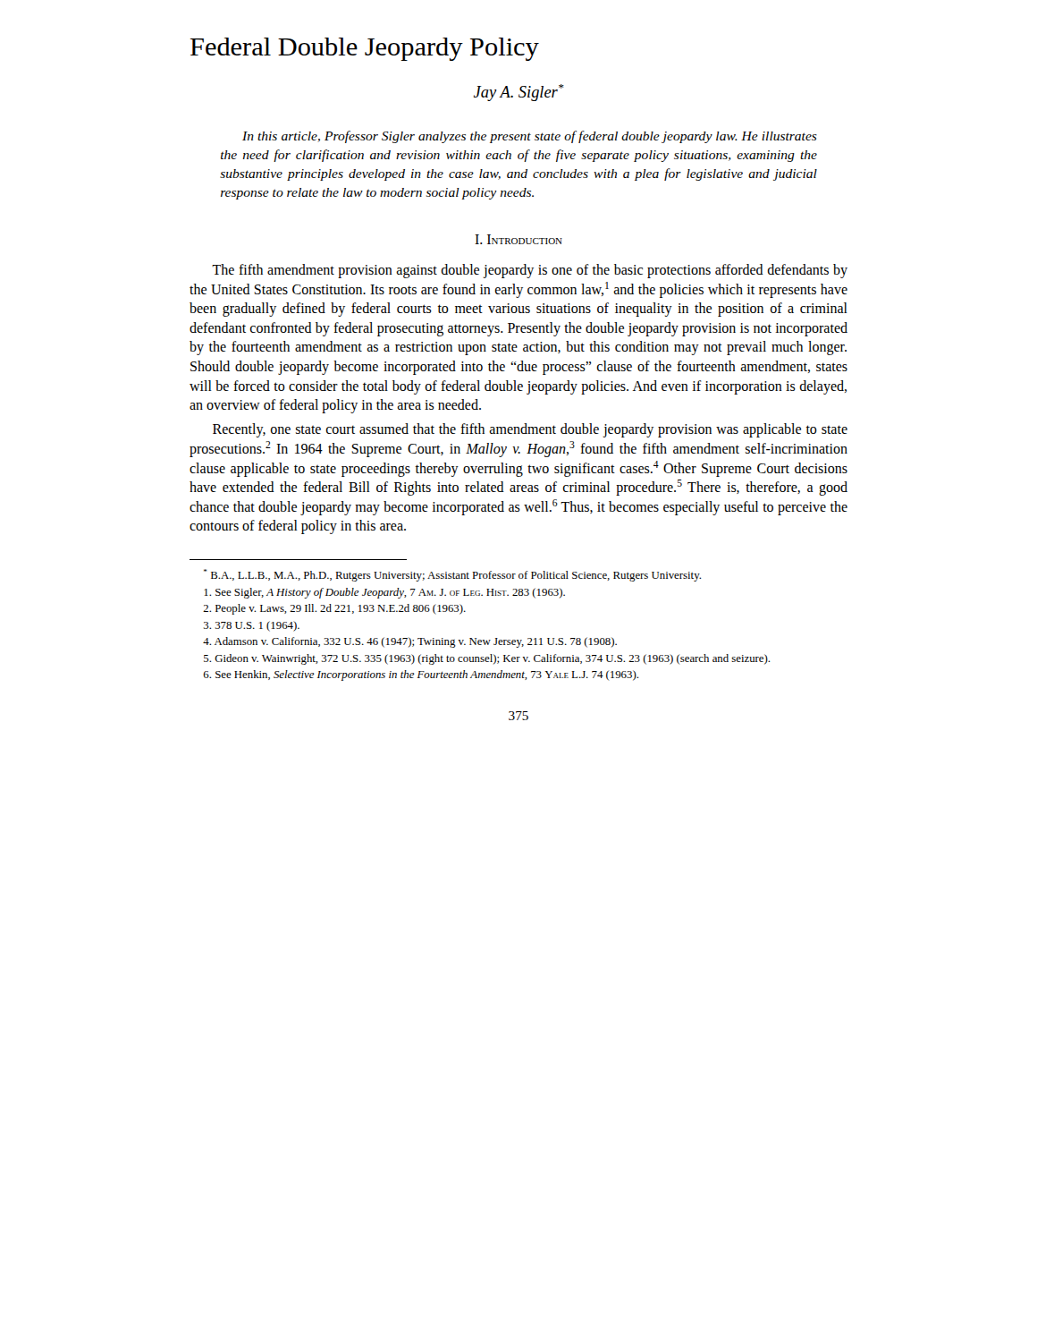Federal Double Jeopardy Policy
Jay A. Sigler*
In this article, Professor Sigler analyzes the present state of federal double jeopardy law. He illustrates the need for clarification and revision within each of the five separate policy situations, examining the substantive principles developed in the case law, and concludes with a plea for legislative and judicial response to relate the law to modern social policy needs.
I. Introduction
The fifth amendment provision against double jeopardy is one of the basic protections afforded defendants by the United States Constitution. Its roots are found in early common law,1 and the policies which it represents have been gradually defined by federal courts to meet various situations of inequality in the position of a criminal defendant confronted by federal prosecuting attorneys. Presently the double jeopardy provision is not incorporated by the fourteenth amendment as a restriction upon state action, but this condition may not prevail much longer. Should double jeopardy become incorporated into the “due process” clause of the fourteenth amendment, states will be forced to consider the total body of federal double jeopardy policies. And even if incorporation is delayed, an overview of federal policy in the area is needed.
Recently, one state court assumed that the fifth amendment double jeopardy provision was applicable to state prosecutions.2 In 1964 the Supreme Court, in Malloy v. Hogan,3 found the fifth amendment self-incrimination clause applicable to state proceedings thereby overruling two significant cases.4 Other Supreme Court decisions have extended the federal Bill of Rights into related areas of criminal procedure.5 There is, therefore, a good chance that double jeopardy may become incorporated as well.6 Thus, it becomes especially useful to perceive the contours of federal policy in this area.
* B.A., L.L.B., M.A., Ph.D., Rutgers University; Assistant Professor of Political Science, Rutgers University.
1. See Sigler, A History of Double Jeopardy, 7 Am. J. of Leg. Hist. 283 (1963).
2. People v. Laws, 29 Ill. 2d 221, 193 N.E.2d 806 (1963).
3. 378 U.S. 1 (1964).
4. Adamson v. California, 332 U.S. 46 (1947); Twining v. New Jersey, 211 U.S. 78 (1908).
5. Gideon v. Wainwright, 372 U.S. 335 (1963) (right to counsel); Ker v. California, 374 U.S. 23 (1963) (search and seizure).
6. See Henkin, Selective Incorporations in the Fourteenth Amendment, 73 Yale L.J. 74 (1963).
375